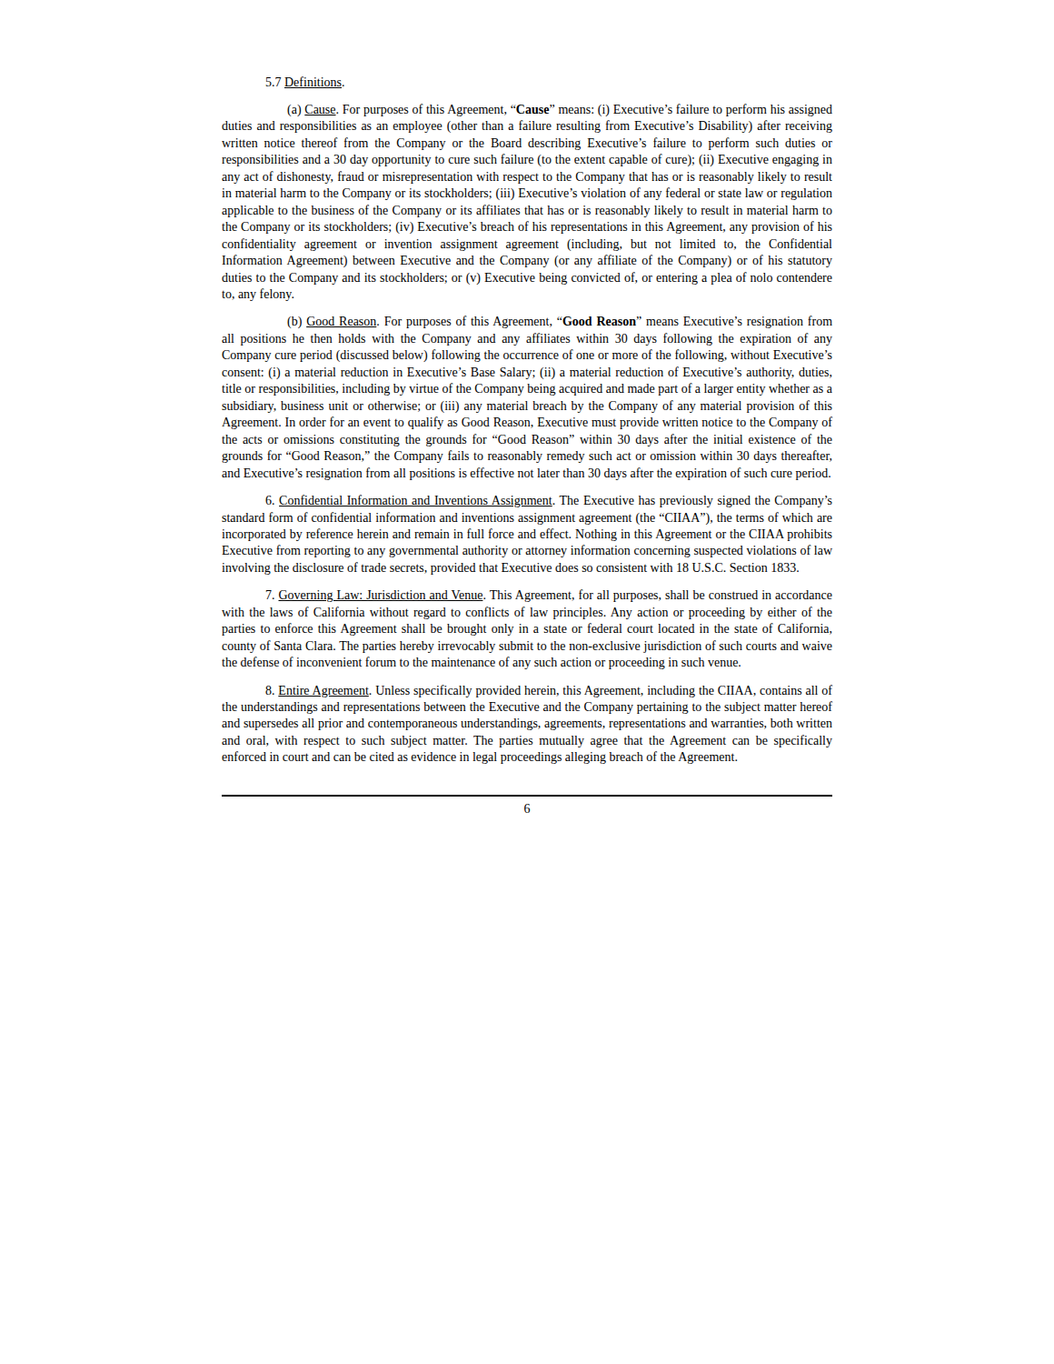5.7 Definitions.
(a) Cause. For purposes of this Agreement, “Cause” means: (i) Executive’s failure to perform his assigned duties and responsibilities as an employee (other than a failure resulting from Executive’s Disability) after receiving written notice thereof from the Company or the Board describing Executive’s failure to perform such duties or responsibilities and a 30 day opportunity to cure such failure (to the extent capable of cure); (ii) Executive engaging in any act of dishonesty, fraud or misrepresentation with respect to the Company that has or is reasonably likely to result in material harm to the Company or its stockholders; (iii) Executive’s violation of any federal or state law or regulation applicable to the business of the Company or its affiliates that has or is reasonably likely to result in material harm to the Company or its stockholders; (iv) Executive’s breach of his representations in this Agreement, any provision of his confidentiality agreement or invention assignment agreement (including, but not limited to, the Confidential Information Agreement) between Executive and the Company (or any affiliate of the Company) or of his statutory duties to the Company and its stockholders; or (v) Executive being convicted of, or entering a plea of nolo contendere to, any felony.
(b) Good Reason. For purposes of this Agreement, “Good Reason” means Executive’s resignation from all positions he then holds with the Company and any affiliates within 30 days following the expiration of any Company cure period (discussed below) following the occurrence of one or more of the following, without Executive’s consent: (i) a material reduction in Executive’s Base Salary; (ii) a material reduction of Executive’s authority, duties, title or responsibilities, including by virtue of the Company being acquired and made part of a larger entity whether as a subsidiary, business unit or otherwise; or (iii) any material breach by the Company of any material provision of this Agreement. In order for an event to qualify as Good Reason, Executive must provide written notice to the Company of the acts or omissions constituting the grounds for “Good Reason” within 30 days after the initial existence of the grounds for “Good Reason,” the Company fails to reasonably remedy such act or omission within 30 days thereafter, and Executive’s resignation from all positions is effective not later than 30 days after the expiration of such cure period.
6. Confidential Information and Inventions Assignment. The Executive has previously signed the Company’s standard form of confidential information and inventions assignment agreement (the “CIIAA”), the terms of which are incorporated by reference herein and remain in full force and effect. Nothing in this Agreement or the CIIAA prohibits Executive from reporting to any governmental authority or attorney information concerning suspected violations of law involving the disclosure of trade secrets, provided that Executive does so consistent with 18 U.S.C. Section 1833.
7. Governing Law: Jurisdiction and Venue. This Agreement, for all purposes, shall be construed in accordance with the laws of California without regard to conflicts of law principles. Any action or proceeding by either of the parties to enforce this Agreement shall be brought only in a state or federal court located in the state of California, county of Santa Clara. The parties hereby irrevocably submit to the non-exclusive jurisdiction of such courts and waive the defense of inconvenient forum to the maintenance of any such action or proceeding in such venue.
8. Entire Agreement. Unless specifically provided herein, this Agreement, including the CIIAA, contains all of the understandings and representations between the Executive and the Company pertaining to the subject matter hereof and supersedes all prior and contemporaneous understandings, agreements, representations and warranties, both written and oral, with respect to such subject matter. The parties mutually agree that the Agreement can be specifically enforced in court and can be cited as evidence in legal proceedings alleging breach of the Agreement.
6